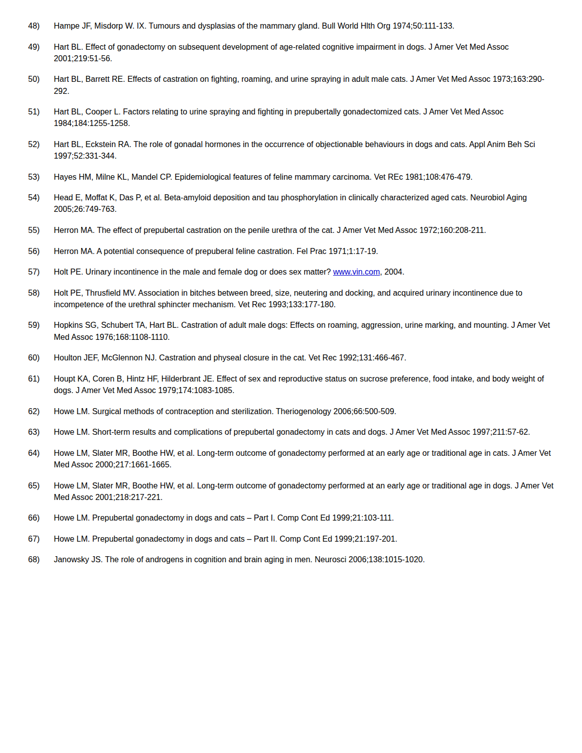48) Hampe JF, Misdorp W. IX. Tumours and dysplasias of the mammary gland. Bull World Hlth Org 1974;50:111-133.
49) Hart BL. Effect of gonadectomy on subsequent development of age-related cognitive impairment in dogs. J Amer Vet Med Assoc 2001;219:51-56.
50) Hart BL, Barrett RE. Effects of castration on fighting, roaming, and urine spraying in adult male cats. J Amer Vet Med Assoc 1973;163:290-292.
51) Hart BL, Cooper L. Factors relating to urine spraying and fighting in prepubertally gonadectomized cats. J Amer Vet Med Assoc 1984;184:1255-1258.
52) Hart BL, Eckstein RA. The role of gonadal hormones in the occurrence of objectionable behaviours in dogs and cats. Appl Anim Beh Sci 1997;52:331-344.
53) Hayes HM, Milne KL, Mandel CP. Epidemiological features of feline mammary carcinoma. Vet REc 1981;108:476-479.
54) Head E, Moffat K, Das P, et al. Beta-amyloid deposition and tau phosphorylation in clinically characterized aged cats. Neurobiol Aging 2005;26:749-763.
55) Herron MA. The effect of prepubertal castration on the penile urethra of the cat. J Amer Vet Med Assoc 1972;160:208-211.
56) Herron MA. A potential consequence of prepuberal feline castration. Fel Prac 1971;1:17-19.
57) Holt PE. Urinary incontinence in the male and female dog or does sex matter? www.vin.com, 2004.
58) Holt PE, Thrusfield MV. Association in bitches between breed, size, neutering and docking, and acquired urinary incontinence due to incompetence of the urethral sphincter mechanism. Vet Rec 1993;133:177-180.
59) Hopkins SG, Schubert TA, Hart BL. Castration of adult male dogs: Effects on roaming, aggression, urine marking, and mounting. J Amer Vet Med Assoc 1976;168:1108-1110.
60) Houlton JEF, McGlennon NJ. Castration and physeal closure in the cat. Vet Rec 1992;131:466-467.
61) Houpt KA, Coren B, Hintz HF, Hilderbrant JE. Effect of sex and reproductive status on sucrose preference, food intake, and body weight of dogs. J Amer Vet Med Assoc 1979;174:1083-1085.
62) Howe LM. Surgical methods of contraception and sterilization. Theriogenology 2006;66:500-509.
63) Howe LM. Short-term results and complications of prepubertal gonadectomy in cats and dogs. J Amer Vet Med Assoc 1997;211:57-62.
64) Howe LM, Slater MR, Boothe HW, et al. Long-term outcome of gonadectomy performed at an early age or traditional age in cats. J Amer Vet Med Assoc 2000;217:1661-1665.
65) Howe LM, Slater MR, Boothe HW, et al. Long-term outcome of gonadectomy performed at an early age or traditional age in dogs. J Amer Vet Med Assoc 2001;218:217-221.
66) Howe LM. Prepubertal gonadectomy in dogs and cats – Part I. Comp Cont Ed 1999;21:103-111.
67) Howe LM. Prepubertal gonadectomy in dogs and cats – Part II. Comp Cont Ed 1999;21:197-201.
68) Janowsky JS. The role of androgens in cognition and brain aging in men. Neurosci 2006;138:1015-1020.